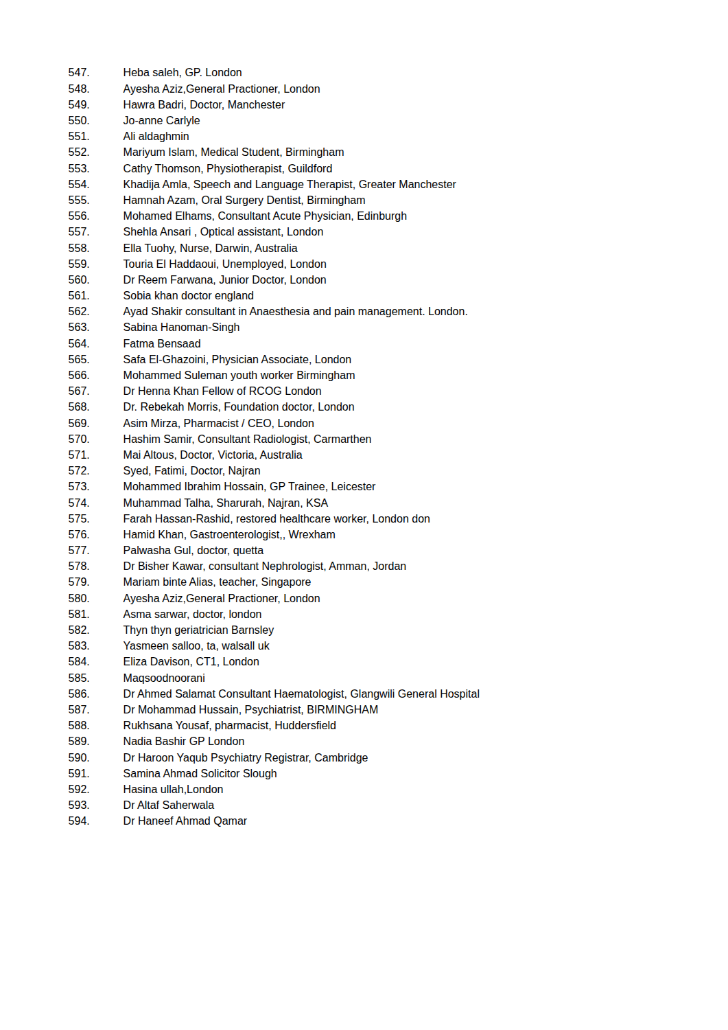Heba saleh, GP. London
Ayesha Aziz,General Practioner, London
Hawra Badri, Doctor, Manchester
Jo-anne Carlyle
Ali aldaghmin
Mariyum Islam, Medical Student, Birmingham
Cathy Thomson, Physiotherapist, Guildford
Khadija Amla, Speech and Language Therapist, Greater Manchester
Hamnah Azam, Oral Surgery Dentist, Birmingham
Mohamed Elhams, Consultant Acute Physician, Edinburgh
Shehla Ansari , Optical assistant, London
Ella Tuohy, Nurse, Darwin, Australia
Touria El Haddaoui, Unemployed, London
Dr Reem Farwana, Junior Doctor, London
Sobia khan doctor england
Ayad Shakir consultant in Anaesthesia and pain management. London.
Sabina Hanoman-Singh
Fatma Bensaad
Safa El-Ghazoini, Physician Associate, London
Mohammed Suleman youth worker Birmingham
Dr Henna Khan Fellow of RCOG London
Dr. Rebekah Morris, Foundation doctor, London
Asim Mirza, Pharmacist / CEO, London
Hashim Samir, Consultant Radiologist, Carmarthen
Mai Altous, Doctor, Victoria, Australia
Syed, Fatimi, Doctor, Najran
Mohammed Ibrahim Hossain, GP Trainee, Leicester
Muhammad Talha, Sharurah, Najran, KSA
Farah Hassan-Rashid, restored healthcare worker, London don
Hamid Khan, Gastroenterologist,, Wrexham
Palwasha Gul, doctor, quetta
Dr Bisher Kawar, consultant Nephrologist, Amman, Jordan
Mariam binte Alias, teacher, Singapore
Ayesha Aziz,General Practioner, London
Asma sarwar, doctor, london
Thyn thyn geriatrician Barnsley
Yasmeen salloo, ta, walsall uk
Eliza Davison, CT1, London
Maqsoodnoorani
Dr Ahmed Salamat Consultant Haematologist, Glangwili General Hospital
Dr Mohammad Hussain, Psychiatrist, BIRMINGHAM
Rukhsana Yousaf, pharmacist, Huddersfield
Nadia Bashir GP London
Dr Haroon Yaqub Psychiatry Registrar, Cambridge
Samina Ahmad Solicitor Slough
Hasina ullah,London
Dr Altaf Saherwala
Dr Haneef Ahmad Qamar